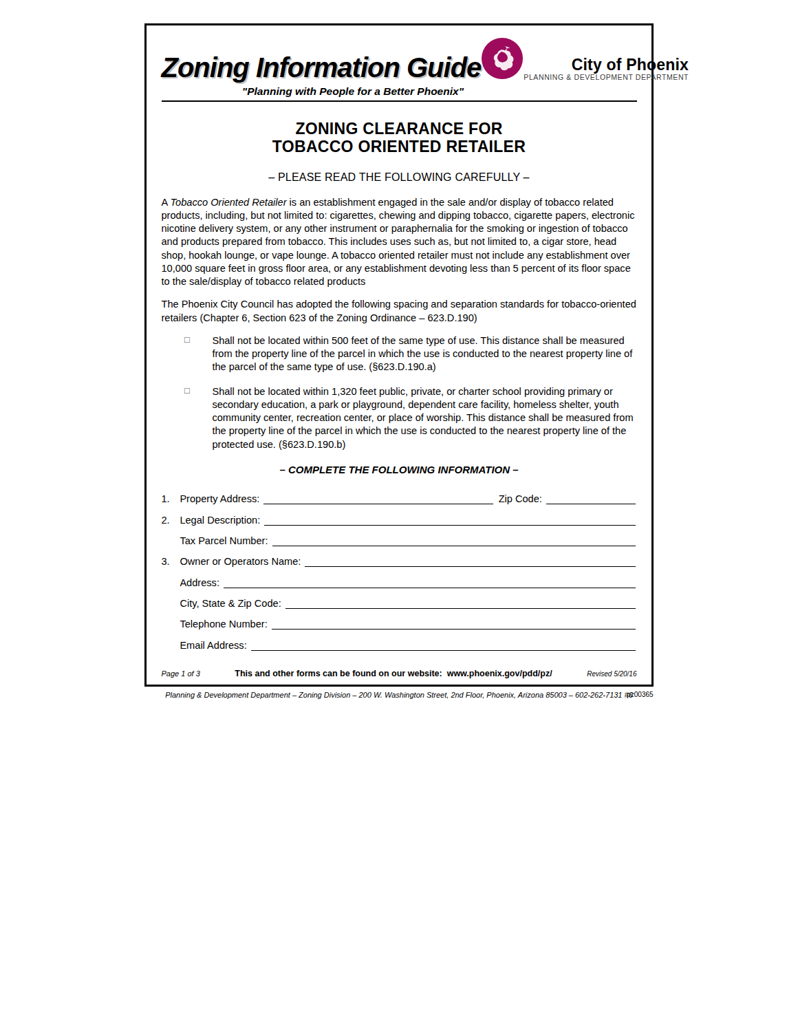| Zoning Information Guide | | City of Phoenix PLANNING & DEVELOPMENT DEPARTMENT |
| "Planning with People for a Better Phoenix" | |
ZONING CLEARANCE FOR
TOBACCO ORIENTED RETAILER
– PLEASE READ THE FOLLOWING CAREFULLY –
A Tobacco Oriented Retailer is an establishment engaged in the sale and/or display of tobacco related products, including, but not limited to: cigarettes, chewing and dipping tobacco, cigarette papers, electronic nicotine delivery system, or any other instrument or paraphernalia for the smoking or ingestion of tobacco and products prepared from tobacco. This includes uses such as, but not limited to, a cigar store, head shop, hookah lounge, or vape lounge. A tobacco oriented retailer must not include any establishment over 10,000 square feet in gross floor area, or any establishment devoting less than 5 percent of its floor space to the sale/display of tobacco related products
The Phoenix City Council has adopted the following spacing and separation standards for tobacco-oriented retailers (Chapter 6, Section 623 of the Zoning Ordinance – 623.D.190)
Shall not be located within 500 feet of the same type of use. This distance shall be measured from the property line of the parcel in which the use is conducted to the nearest property line of the parcel of the same type of use. (§623.D.190.a)
Shall not be located within 1,320 feet public, private, or charter school providing primary or secondary education, a park or playground, dependent care facility, homeless shelter, youth community center, recreation center, or place of worship. This distance shall be measured from the property line of the parcel in which the use is conducted to the nearest property line of the protected use. (§623.D.190.b)
– COMPLETE THE FOLLOWING INFORMATION –
1. Property Address: Zip Code:
2. Legal Description:
Tax Parcel Number:
3. Owner or Operators Name:
Address:
City, State & Zip Code:
Telephone Number:
Email Address:
Page 1 of 3 This and other forms can be found on our website: www.phoenix.gov/pdd/pz/ Revised 5/20/16
Planning & Development Department – Zoning Division – 200 W. Washington Street, 2nd Floor, Phoenix, Arizona 85003 – 602-262-7131 #6 pz00365